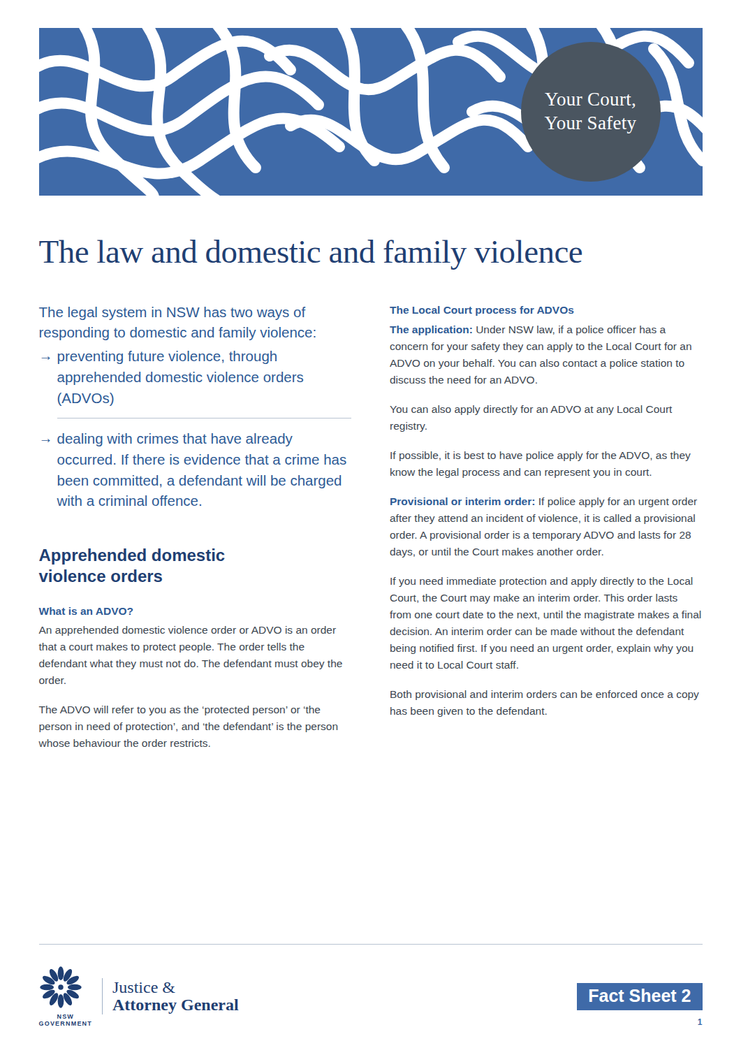Your Court,
Your Safety
The law and domestic and family violence
The legal system in NSW has two ways of responding to domestic and family violence:
preventing future violence, through apprehended domestic violence orders (ADVOs)
dealing with crimes that have already occurred. If there is evidence that a crime has been committed, a defendant will be charged with a criminal offence.
Apprehended domestic
violence orders
What is an ADVO?
An apprehended domestic violence order or ADVO is an order that a court makes to protect people. The order tells the defendant what they must not do. The defendant must obey the order.
The ADVO will refer to you as the ‘protected person’ or ‘the person in need of protection’, and ‘the defendant’ is the person whose behaviour the order restricts.
The Local Court process for ADVOs
The application: Under NSW law, if a police officer has a concern for your safety they can apply to the Local Court for an ADVO on your behalf. You can also contact a police station to discuss the need for an ADVO.
You can also apply directly for an ADVO at any Local Court registry.
If possible, it is best to have police apply for the ADVO, as they know the legal process and can represent you in court.
Provisional or interim order: If police apply for an urgent order after they attend an incident of violence, it is called a provisional order. A provisional order is a temporary ADVO and lasts for 28 days, or until the Court makes another order.
If you need immediate protection and apply directly to the Local Court, the Court may make an interim order. This order lasts from one court date to the next, until the magistrate makes a final decision. An interim order can be made without the defendant being notified first. If you need an urgent order, explain why you need it to Local Court staff.
Both provisional and interim orders can be enforced once a copy has been given to the defendant.
NSW
GOVERNMENT
Justice &
Attorney General
Fact Sheet 2
1